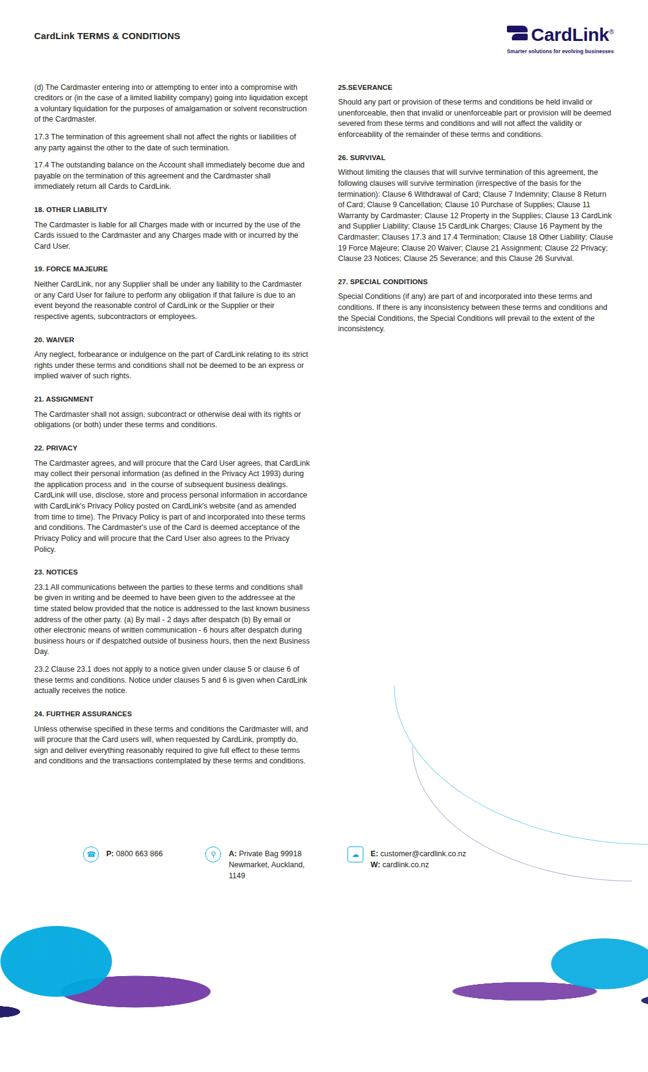CardLink TERMS & CONDITIONS
CardLink®
Smarter solutions for evolving businesses
(d) The Cardmaster entering into or attempting to enter into a compromise with creditors or (in the case of a limited liability company) going into liquidation except a voluntary liquidation for the purposes of amalgamation or solvent reconstruction of the Cardmaster.
17.3 The termination of this agreement shall not affect the rights or liabilities of any party against the other to the date of such termination.
17.4 The outstanding balance on the Account shall immediately become due and payable on the termination of this agreement and the Cardmaster shall immediately return all Cards to CardLink.
18. Other Liability
The Cardmaster is liable for all Charges made with or incurred by the use of the Cards issued to the Cardmaster and any Charges made with or incurred by the Card User.
19. Force Majeure
Neither CardLink, nor any Supplier shall be under any liability to the Cardmaster or any Card User for failure to perform any obligation if that failure is due to an event beyond the reasonable control of CardLink or the Supplier or their respective agents, subcontractors or employees.
20. Waiver
Any neglect, forbearance or indulgence on the part of CardLink relating to its strict rights under these terms and conditions shall not be deemed to be an express or implied waiver of such rights.
21. Assignment
The Cardmaster shall not assign, subcontract or otherwise deal with its rights or obligations (or both) under these terms and conditions.
22. Privacy
The Cardmaster agrees, and will procure that the Card User agrees, that CardLink may collect their personal information (as defined in the Privacy Act 1993) during the application process and in the course of subsequent business dealings. CardLink will use, disclose, store and process personal information in accordance with CardLink's Privacy Policy posted on CardLink's website (and as amended from time to time). The Privacy Policy is part of and incorporated into these terms and conditions. The Cardmaster's use of the Card is deemed acceptance of the Privacy Policy and will procure that the Card User also agrees to the Privacy Policy.
23. Notices
23.1 All communications between the parties to these terms and conditions shall be given in writing and be deemed to have been given to the addressee at the time stated below provided that the notice is addressed to the last known business address of the other party. (a) By mail - 2 days after despatch (b) By email or other electronic means of written communication - 6 hours after despatch during business hours or if despatched outside of business hours, then the next Business Day.
23.2 Clause 23.1 does not apply to a notice given under clause 5 or clause 6 of these terms and conditions. Notice under clauses 5 and 6 is given when CardLink actually receives the notice.
24. Further Assurances
Unless otherwise specified in these terms and conditions the Cardmaster will, and will procure that the Card users will, when requested by CardLink, promptly do, sign and deliver everything reasonably required to give full effect to these terms and conditions and the transactions contemplated by these terms and conditions.
25.Severance
Should any part or provision of these terms and conditions be held invalid or unenforceable, then that invalid or unenforceable part or provision will be deemed severed from these terms and conditions and will not affect the validity or enforceability of the remainder of these terms and conditions.
26. Survival
Without limiting the clauses that will survive termination of this agreement, the following clauses will survive termination (irrespective of the basis for the termination): Clause 6 Withdrawal of Card; Clause 7 Indemnity; Clause 8 Return of Card; Clause 9 Cancellation; Clause 10 Purchase of Supplies; Clause 11 Warranty by Cardmaster; Clause 12 Property in the Supplies; Clause 13 CardLink and Supplier Liability; Clause 15 CardLink Charges; Clause 16 Payment by the Cardmaster; Clauses 17.3 and 17.4 Termination; Clause 18 Other Liability; Clause 19 Force Majeure; Clause 20 Waiver; Clause 21 Assignment; Clause 22 Privacy; Clause 23 Notices; Clause 25 Severance; and this Clause 26 Survival.
27. Special Conditions
Special Conditions (if any) are part of and incorporated into these terms and conditions. If there is any inconsistency between these terms and conditions and the Special Conditions, the Special Conditions will prevail to the extent of the inconsistency.
☎ P: 0800 663 866
⚲ A: Private Bag 99918
Newmarket, Auckland,
1149
☁ E: customer@cardlink.co.nz
W: cardlink.co.nz